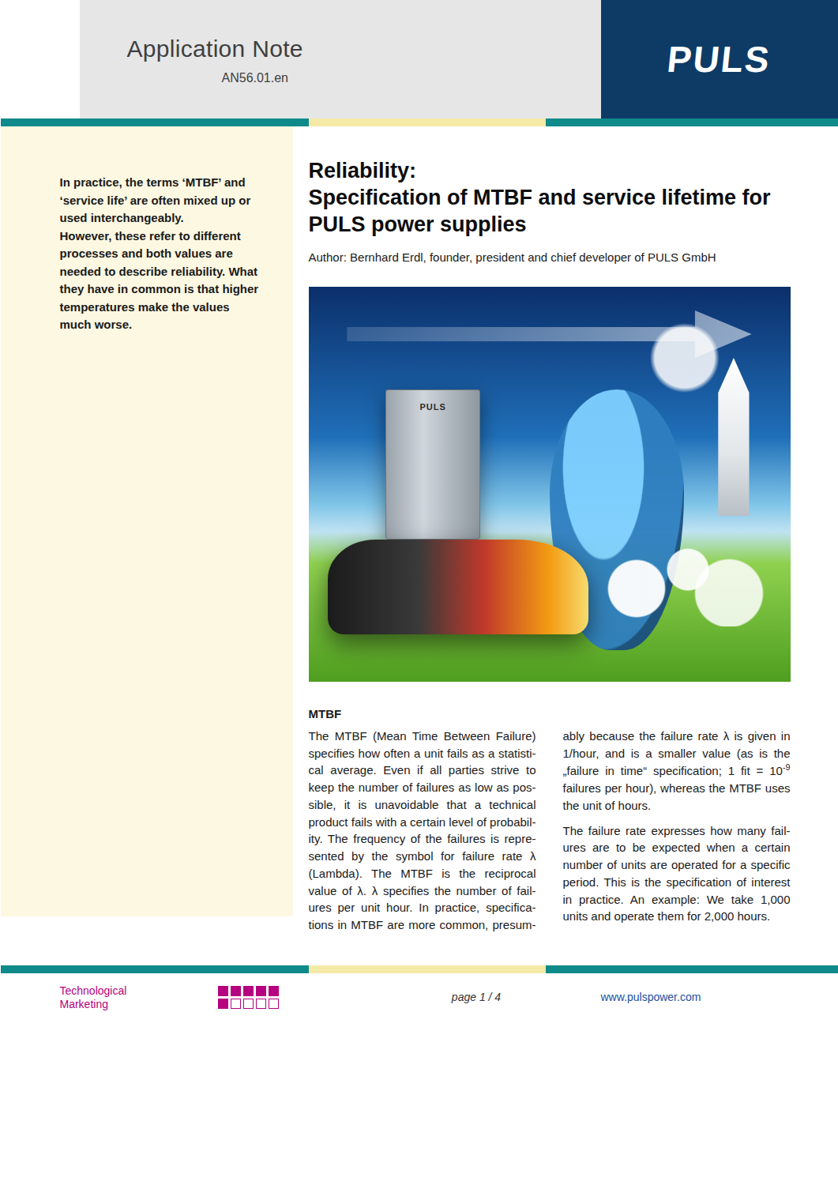Application Note
AN56.01.en
PULS
In practice, the terms ‘MTBF’ and ‘service life’ are often mixed up or used interchangeably.
However, these refer to different processes and both values are needed to describe reliability. What they have in common is that higher temperatures make the values much worse.
Reliability:
Specification of MTBF and service lifetime for PULS power supplies
Author: Bernhard Erdl, founder, president and chief developer of PULS GmbH
MTBF
The MTBF (Mean Time Between Failure) specifies how often a unit fails as a statistical average. Even if all parties strive to keep the number of failures as low as possible, it is unavoidable that a technical product fails with a certain level of probability. The frequency of the failures is represented by the symbol for failure rate λ (Lambda). The MTBF is the reciprocal value of λ. λ specifies the number of failures per unit hour. In practice, specifications in MTBF are more common, presumably because the failure rate λ is given in 1/hour, and is a smaller value (as is the „failure in time“ specification; 1 fit = 10-9 failures per hour), whereas the MTBF uses the unit of hours.
The failure rate expresses how many failures are to be expected when a certain number of units are operated for a specific period. This is the specification of interest in practice. An example: We take 1,000 units and operate them for 2,000 hours.
Technological
Marketing
page 1 / 4
www.pulspower.com